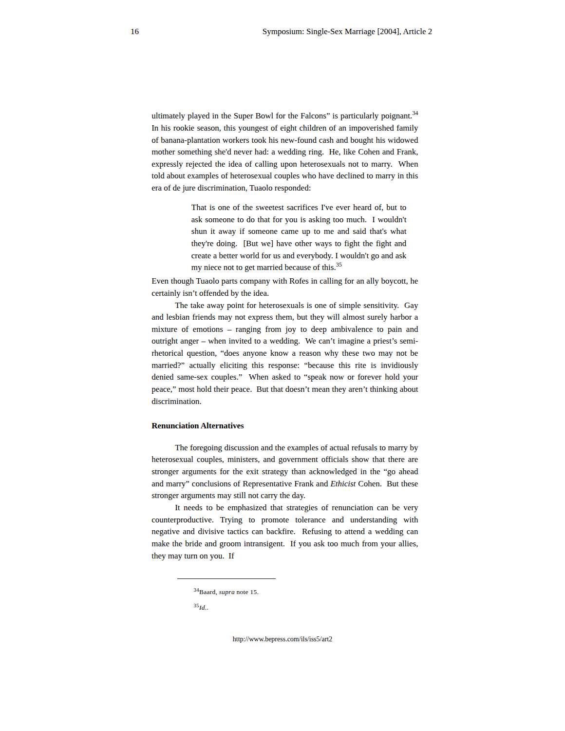16 Symposium: Single-Sex Marriage [2004], Article 2
ultimately played in the Super Bowl for the Falcons” is particularly poignant.34 In his rookie season, this youngest of eight children of an impoverished family of banana-plantation workers took his new-found cash and bought his widowed mother something she'd never had: a wedding ring. He, like Cohen and Frank, expressly rejected the idea of calling upon heterosexuals not to marry. When told about examples of heterosexual couples who have declined to marry in this era of de jure discrimination, Tuaolo responded:
That is one of the sweetest sacrifices I've ever heard of, but to ask someone to do that for you is asking too much. I wouldn't shun it away if someone came up to me and said that's what they're doing. [But we] have other ways to fight the fight and create a better world for us and everybody. I wouldn't go and ask my niece not to get married because of this.35
Even though Tuaolo parts company with Rofes in calling for an ally boycott, he certainly isn’t offended by the idea.
The take away point for heterosexuals is one of simple sensitivity. Gay and lesbian friends may not express them, but they will almost surely harbor a mixture of emotions – ranging from joy to deep ambivalence to pain and outright anger – when invited to a wedding. We can’t imagine a priest’s semi-rhetorical question, “does anyone know a reason why these two may not be married?” actually eliciting this response: “because this rite is invidiously denied same-sex couples.” When asked to “speak now or forever hold your peace,” most hold their peace. But that doesn’t mean they aren’t thinking about discrimination.
Renunciation Alternatives
The foregoing discussion and the examples of actual refusals to marry by heterosexual couples, ministers, and government officials show that there are stronger arguments for the exit strategy than acknowledged in the “go ahead and marry” conclusions of Representative Frank and Ethicist Cohen. But these stronger arguments may still not carry the day.
It needs to be emphasized that strategies of renunciation can be very counterproductive. Trying to promote tolerance and understanding with negative and divisive tactics can backfire. Refusing to attend a wedding can make the bride and groom intransigent. If you ask too much from your allies, they may turn on you. If
34Baard, supra note 15.
35Id..
http://www.bepress.com/ils/iss5/art2